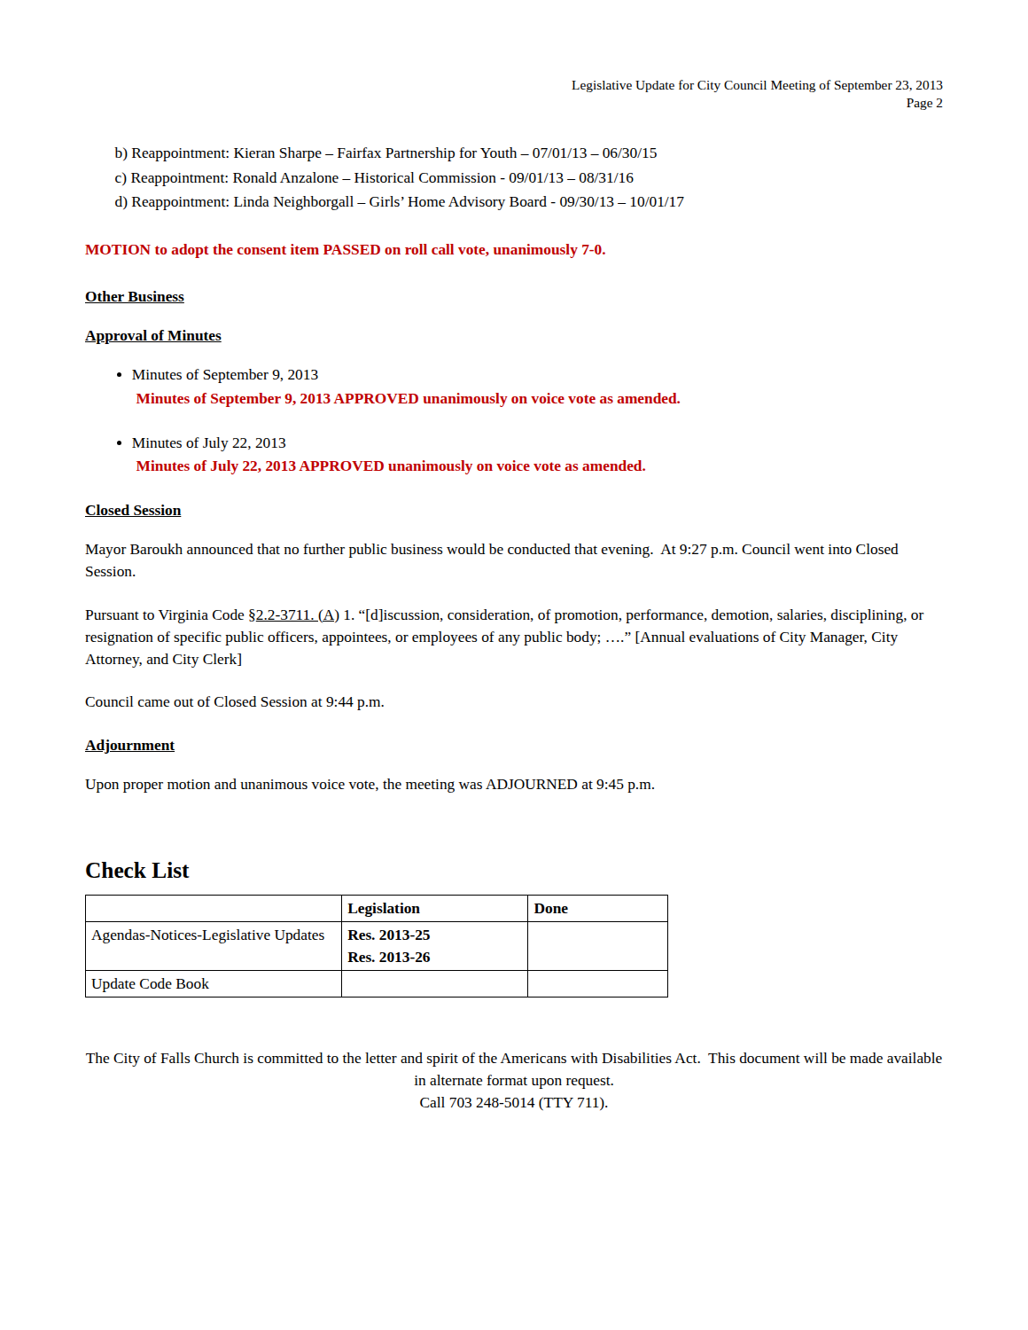Legislative Update for City Council Meeting of September 23, 2013
Page 2
b) Reappointment: Kieran Sharpe – Fairfax Partnership for Youth – 07/01/13 – 06/30/15
c) Reappointment: Ronald Anzalone – Historical Commission - 09/01/13 – 08/31/16
d) Reappointment: Linda Neighborgall – Girls’ Home Advisory Board - 09/30/13 – 10/01/17
MOTION to adopt the consent item PASSED on roll call vote, unanimously 7-0.
Other Business
Approval of Minutes
Minutes of September 9, 2013 Minutes of September 9, 2013 APPROVED unanimously on voice vote as amended.
Minutes of July 22, 2013 Minutes of July 22, 2013 APPROVED unanimously on voice vote as amended.
Closed Session
Mayor Baroukh announced that no further public business would be conducted that evening. At 9:27 p.m. Council went into Closed Session.
Pursuant to Virginia Code §2.2-3711. (A) 1. “[d]iscussion, consideration, of promotion, performance, demotion, salaries, disciplining, or resignation of specific public officers, appointees, or employees of any public body; ….” [Annual evaluations of City Manager, City Attorney, and City Clerk]
Council came out of Closed Session at 9:44 p.m.
Adjournment
Upon proper motion and unanimous voice vote, the meeting was ADJOURNED at 9:45 p.m.
Check List
| | Legislation | Done |
| Agendas-Notices-Legislative Updates | Res. 2013-25 Res. 2013-26 | |
| Update Code Book | | |
The City of Falls Church is committed to the letter and spirit of the Americans with Disabilities Act. This document will be made available in alternate format upon request.
Call 703 248-5014 (TTY 711).